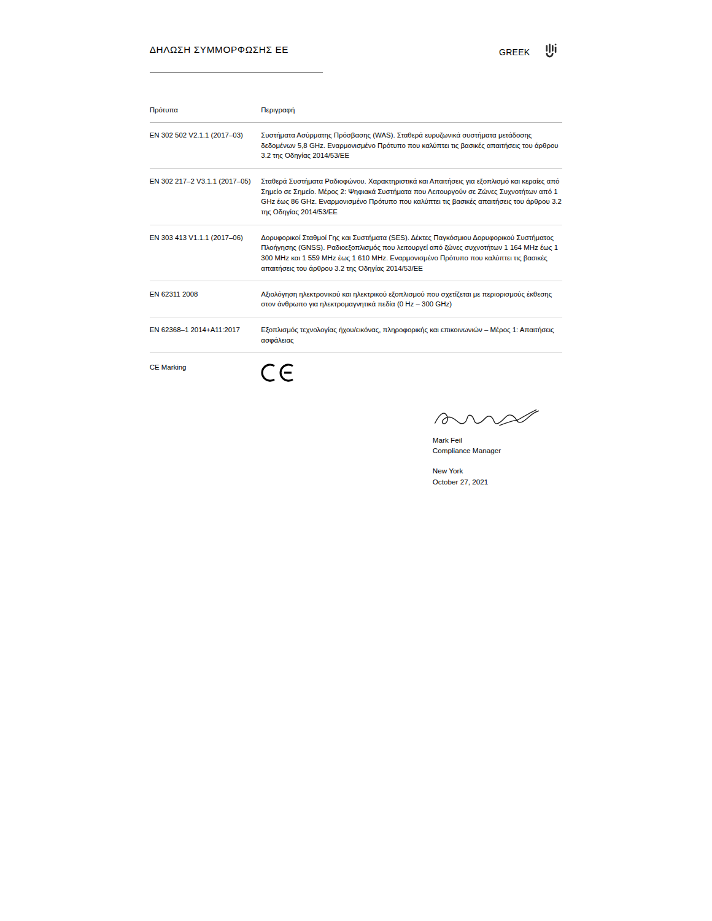ΔΗΛΩΣΗ ΣΥΜΜΟΡΦΩΣΗΣ ΕΕ
GREEK
| Πρότυπα | Περιγραφή |
| --- | --- |
| EN 302 502 V2.1.1 (2017–03) | Συστήματα Ασύρματης Πρόσβασης (WAS). Σταθερά ευρυζωνικά συστήματα μετάδοσης δεδομένων 5,8 GHz. Εναρμονισμένο Πρότυπο που καλύπτει τις βασικές απαιτήσεις του άρθρου 3.2 της Οδηγίας 2014/53/ΕΕ |
| EN 302 217–2 V3.1.1 (2017–05) | Σταθερά Συστήματα Ραδιοφώνου. Χαρακτηριστικά και Απαιτήσεις για εξοπλισμό και κεραίες από Σημείο σε Σημείο. Μέρος 2: Ψηφιακά Συστήματα που Λειτουργούν σε Ζώνες Συχνοτήτων από 1 GHz έως 86 GHz. Εναρμονισμένο Πρότυπο που καλύπτει τις βασικές απαιτήσεις του άρθρου 3.2 της Οδηγίας 2014/53/ΕΕ |
| EN 303 413 V1.1.1 (2017–06) | Δορυφορικοί Σταθμοί Γης και Συστήματα (SES). Δέκτες Παγκόσμιου Δορυφορικού Συστήματος Πλοήγησης (GNSS). Ραδιοεξοπλισμός που λειτουργεί από ζώνες συχνοτήτων 1 164 MHz έως 1 300 MHz και 1 559 MHz έως 1 610 MHz. Εναρμονισμένο Πρότυπο που καλύπτει τις βασικές απαιτήσεις του άρθρου 3.2 της Οδηγίας 2014/53/ΕΕ |
| EN 62311 2008 | Αξιολόγηση ηλεκτρονικού και ηλεκτρικού εξοπλισμού που σχετίζεται με περιορισμούς έκθεσης στον άνθρωπο για ηλεκτρομαγνητικά πεδία (0 Hz – 300 GHz) |
| EN 62368–1 2014+A11:2017 | Εξοπλισμός τεχνολογίας ήχου/εικόνας, πληροφορικής και επικοινωνιών – Μέρος 1: Απαιτήσεις ασφάλειας |
| CE Marking | |
Mark Feil
Compliance Manager New York
October 27, 2021